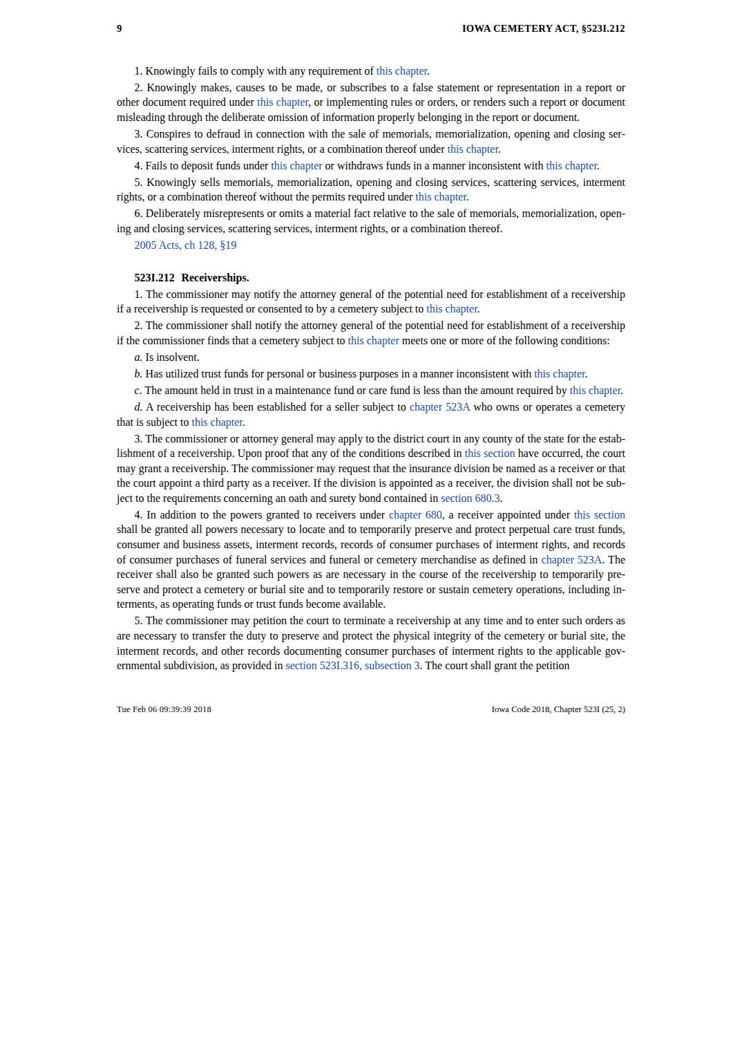9 IOWA CEMETERY ACT, §523I.212
1. Knowingly fails to comply with any requirement of this chapter.
2. Knowingly makes, causes to be made, or subscribes to a false statement or representation in a report or other document required under this chapter, or implementing rules or orders, or renders such a report or document misleading through the deliberate omission of information properly belonging in the report or document.
3. Conspires to defraud in connection with the sale of memorials, memorialization, opening and closing services, scattering services, interment rights, or a combination thereof under this chapter.
4. Fails to deposit funds under this chapter or withdraws funds in a manner inconsistent with this chapter.
5. Knowingly sells memorials, memorialization, opening and closing services, scattering services, interment rights, or a combination thereof without the permits required under this chapter.
6. Deliberately misrepresents or omits a material fact relative to the sale of memorials, memorialization, opening and closing services, scattering services, interment rights, or a combination thereof.
2005 Acts, ch 128, §19
523I.212 Receiverships.
1. The commissioner may notify the attorney general of the potential need for establishment of a receivership if a receivership is requested or consented to by a cemetery subject to this chapter.
2. The commissioner shall notify the attorney general of the potential need for establishment of a receivership if the commissioner finds that a cemetery subject to this chapter meets one or more of the following conditions:
a. Is insolvent.
b. Has utilized trust funds for personal or business purposes in a manner inconsistent with this chapter.
c. The amount held in trust in a maintenance fund or care fund is less than the amount required by this chapter.
d. A receivership has been established for a seller subject to chapter 523A who owns or operates a cemetery that is subject to this chapter.
3. The commissioner or attorney general may apply to the district court in any county of the state for the establishment of a receivership. Upon proof that any of the conditions described in this section have occurred, the court may grant a receivership. The commissioner may request that the insurance division be named as a receiver or that the court appoint a third party as a receiver. If the division is appointed as a receiver, the division shall not be subject to the requirements concerning an oath and surety bond contained in section 680.3.
4. In addition to the powers granted to receivers under chapter 680, a receiver appointed under this section shall be granted all powers necessary to locate and to temporarily preserve and protect perpetual care trust funds, consumer and business assets, interment records, records of consumer purchases of interment rights, and records of consumer purchases of funeral services and funeral or cemetery merchandise as defined in chapter 523A. The receiver shall also be granted such powers as are necessary in the course of the receivership to temporarily preserve and protect a cemetery or burial site and to temporarily restore or sustain cemetery operations, including interments, as operating funds or trust funds become available.
5. The commissioner may petition the court to terminate a receivership at any time and to enter such orders as are necessary to transfer the duty to preserve and protect the physical integrity of the cemetery or burial site, the interment records, and other records documenting consumer purchases of interment rights to the applicable governmental subdivision, as provided in section 523I.316, subsection 3. The court shall grant the petition
Tue Feb 06 09:39:39 2018 Iowa Code 2018, Chapter 523I (25, 2)